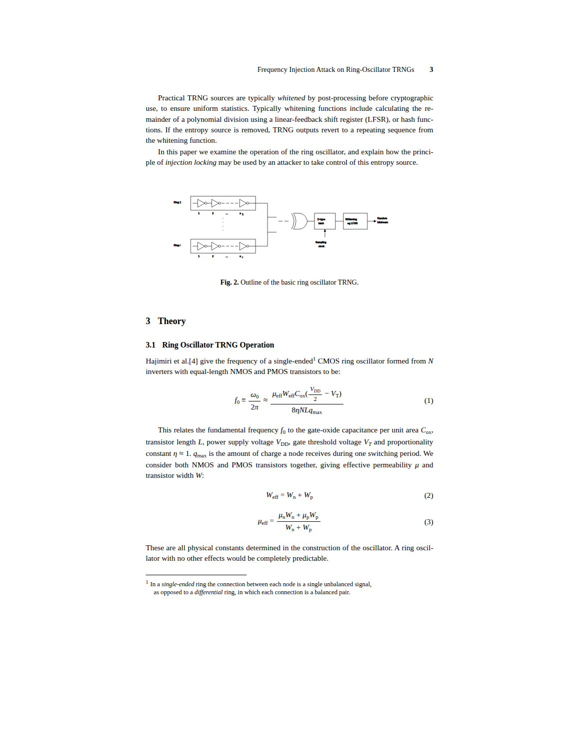Frequency Injection Attack on Ring-Oscillator TRNGs3
Practical TRNG sources are typically whitened by post-processing before cryptographic use, to ensure uniform statistics. Typically whitening functions include calculating the remainder of a polynomial division using a linear-feedback shift register (LFSR), or hash functions. If the entropy source is removed, TRNG outputs revert to a repeating sequence from the whitening function.
In this paper we examine the operation of the ring oscillator, and explain how the principle of injection locking may be used by an attacker to take control of this entropy source.
Ring 1 1 2 ... n 1 Ring r 1 2 ... n r D-type latch Sampling clock Whitening eg LFSR Random bitstream
Fig. 2. Outline of the basic ring oscillator TRNG.
3 Theory
3.1 Ring Oscillator TRNG Operation
Hajimiri et al.[4] give the frequency of a single-ended1 CMOS ring oscillator formed from N inverters with equal-length NMOS and PMOS transistors to be:
f0 ≡ ω02π ≈ μeffWeffCox(VDD 2 − VT) 8ηNLqmax
(1)
This relates the fundamental frequency f0 to the gate-oxide capacitance per unit area Cox, transistor length L, power supply voltage VDD, gate threshold voltage VT and proportionality constant η ≈ 1. qmax is the amount of charge a node receives during one switching period. We consider both NMOS and PMOS transistors together, giving effective permeability μ and transistor width W:
Weff = Wn + Wp
(2)
μeff = μnWn + μpWp Wn + Wp
(3)
These are all physical constants determined in the construction of the oscillator. A ring oscillator with no other effects would be completely predictable.
1 In a single-ended ring the connection between each node is a single unbalanced signal, as opposed to a differential ring, in which each connection is a balanced pair.